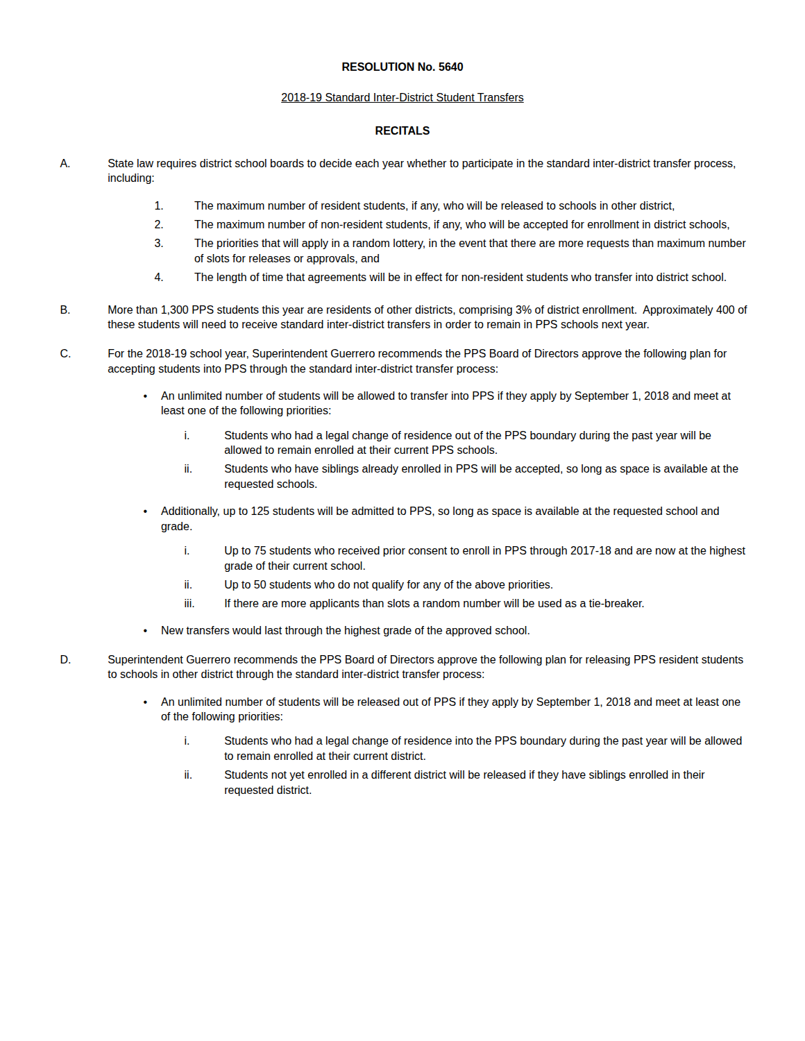RESOLUTION No. 5640
2018-19 Standard Inter-District Student Transfers
RECITALS
A.
State law requires district school boards to decide each year whether to participate in the standard inter-district transfer process, including:
1. The maximum number of resident students, if any, who will be released to schools in other district,
2. The maximum number of non-resident students, if any, who will be accepted for enrollment in district schools,
3. The priorities that will apply in a random lottery, in the event that there are more requests than maximum number of slots for releases or approvals, and
4. The length of time that agreements will be in effect for non-resident students who transfer into district school.
B.
More than 1,300 PPS students this year are residents of other districts, comprising 3% of district enrollment. Approximately 400 of these students will need to receive standard inter-district transfers in order to remain in PPS schools next year.
C.
For the 2018-19 school year, Superintendent Guerrero recommends the PPS Board of Directors approve the following plan for accepting students into PPS through the standard inter-district transfer process:
• An unlimited number of students will be allowed to transfer into PPS if they apply by September 1, 2018 and meet at least one of the following priorities:
i. Students who had a legal change of residence out of the PPS boundary during the past year will be allowed to remain enrolled at their current PPS schools.
ii. Students who have siblings already enrolled in PPS will be accepted, so long as space is available at the requested schools.
• Additionally, up to 125 students will be admitted to PPS, so long as space is available at the requested school and grade.
i. Up to 75 students who received prior consent to enroll in PPS through 2017-18 and are now at the highest grade of their current school.
ii. Up to 50 students who do not qualify for any of the above priorities.
iii. If there are more applicants than slots a random number will be used as a tie-breaker.
• New transfers would last through the highest grade of the approved school.
D.
Superintendent Guerrero recommends the PPS Board of Directors approve the following plan for releasing PPS resident students to schools in other district through the standard inter-district transfer process:
• An unlimited number of students will be released out of PPS if they apply by September 1, 2018 and meet at least one of the following priorities:
i. Students who had a legal change of residence into the PPS boundary during the past year will be allowed to remain enrolled at their current district.
ii. Students not yet enrolled in a different district will be released if they have siblings enrolled in their requested district.